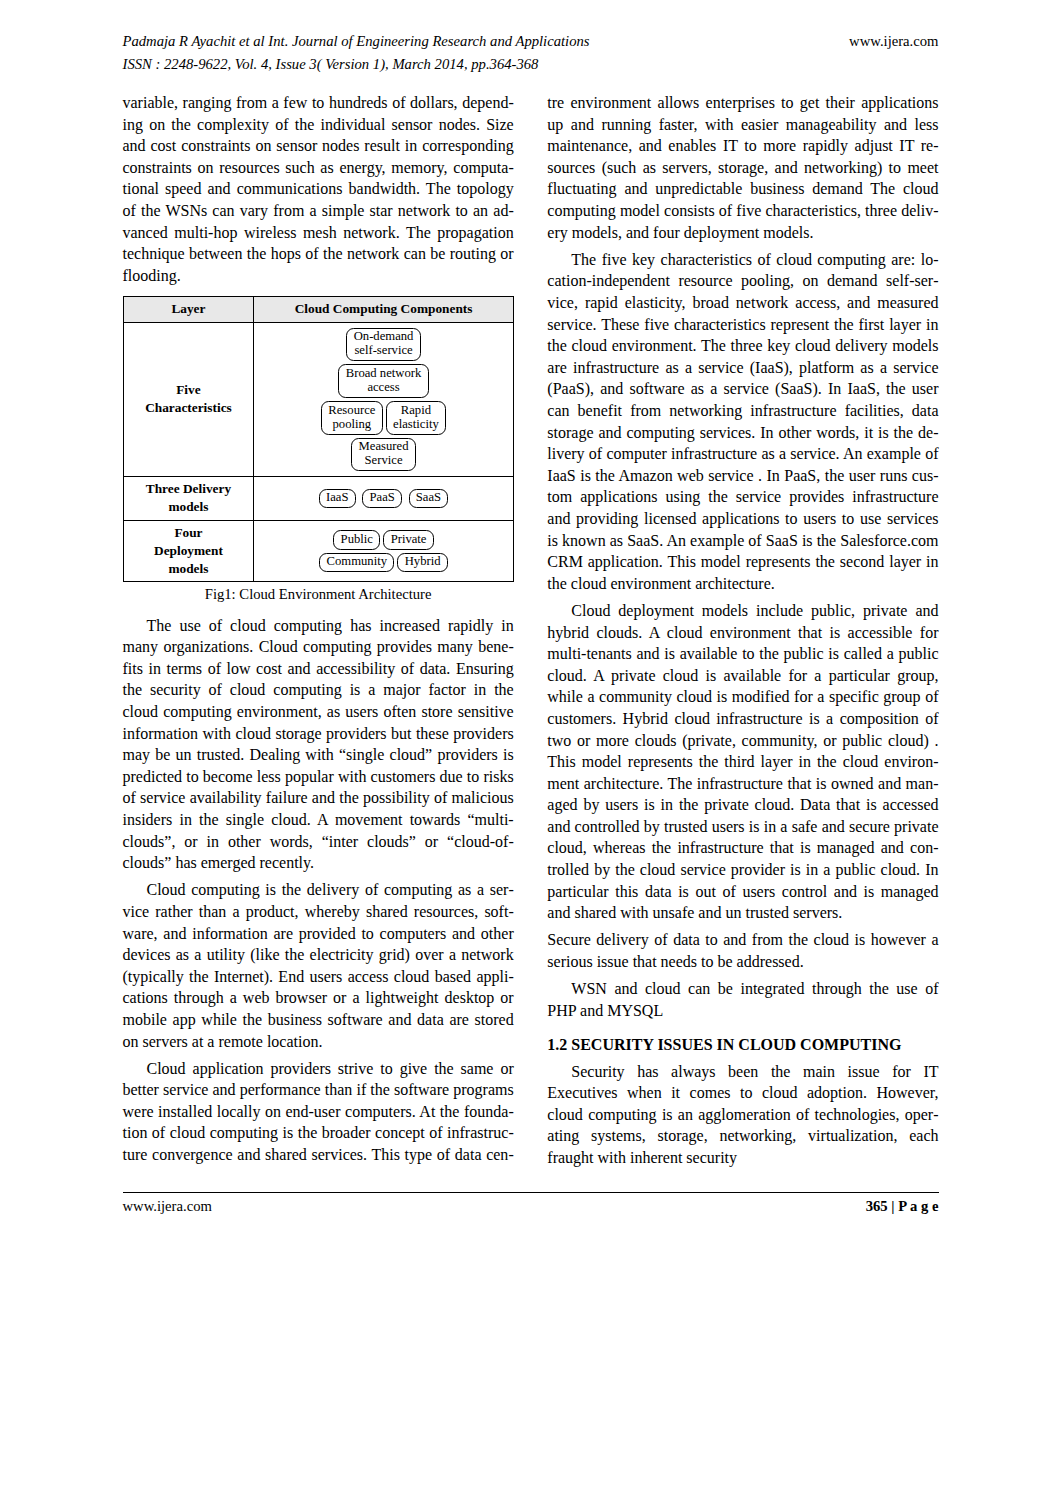www.ijera.com Padmaja R Ayachit et al Int. Journal of Engineering Research and Applications
ISSN : 2248-9622, Vol. 4, Issue 3( Version 1), March 2014, pp.364-368
variable, ranging from a few to hundreds of dollars, depending on the complexity of the individual sensor nodes. Size and cost constraints on sensor nodes result in corresponding constraints on resources such as energy, memory, computational speed and communications bandwidth. The topology of the WSNs can vary from a simple star network to an advanced multi-hop wireless mesh network. The propagation technique between the hops of the network can be routing or flooding.
| Layer | Cloud Computing Components |
| --- | --- |
| Five Characteristics | On-demand self-service Broad network access Resource pooling Rapid elasticity Measured Service |
| Three Delivery models | IaaS PaaS SaaS |
| Four Deployment models | Public Private Community Hybrid |
Fig1: Cloud Environment Architecture
The use of cloud computing has increased rapidly in many organizations. Cloud computing provides many benefits in terms of low cost and accessibility of data. Ensuring the security of cloud computing is a major factor in the cloud computing environment, as users often store sensitive information with cloud storage providers but these providers may be un trusted. Dealing with “single cloud” providers is predicted to become less popular with customers due to risks of service availability failure and the possibility of malicious insiders in the single cloud. A movement towards “multi-clouds”, or in other words, “inter clouds” or “cloud-of-clouds” has emerged recently.
Cloud computing is the delivery of computing as a service rather than a product, whereby shared resources, software, and information are provided to computers and other devices as a utility (like the electricity grid) over a network (typically the Internet). End users access cloud based applications through a web browser or a lightweight desktop or mobile app while the business software and data are stored on servers at a remote location.
Cloud application providers strive to give the same or better service and performance than if the software programs were installed locally on end-user computers. At the foundation of cloud computing is the broader concept of infrastructure convergence and shared services. This type of data centre environment allows enterprises to get their applications up and running faster, with easier manageability and less maintenance, and enables IT to more rapidly adjust IT resources (such as servers, storage, and networking) to meet fluctuating and unpredictable business demand The cloud computing model consists of five characteristics, three delivery models, and four deployment models.
The five key characteristics of cloud computing are: location-independent resource pooling, on demand self-service, rapid elasticity, broad network access, and measured service. These five characteristics represent the first layer in the cloud environment. The three key cloud delivery models are infrastructure as a service (IaaS), platform as a service (PaaS), and software as a service (SaaS). In IaaS, the user can benefit from networking infrastructure facilities, data storage and computing services. In other words, it is the delivery of computer infrastructure as a service. An example of IaaS is the Amazon web service . In PaaS, the user runs custom applications using the service provides infrastructure and providing licensed applications to users to use services is known as SaaS. An example of SaaS is the Salesforce.com CRM application. This model represents the second layer in the cloud environment architecture.
Cloud deployment models include public, private and hybrid clouds. A cloud environment that is accessible for multi-tenants and is available to the public is called a public cloud. A private cloud is available for a particular group, while a community cloud is modified for a specific group of customers. Hybrid cloud infrastructure is a composition of two or more clouds (private, community, or public cloud) . This model represents the third layer in the cloud environment architecture. The infrastructure that is owned and managed by users is in the private cloud. Data that is accessed and controlled by trusted users is in a safe and secure private cloud, whereas the infrastructure that is managed and controlled by the cloud service provider is in a public cloud. In particular this data is out of users control and is managed and shared with unsafe and un trusted servers.
Secure delivery of data to and from the cloud is however a serious issue that needs to be addressed.
WSN and cloud can be integrated through the use of PHP and MYSQL
1.2 Security Issues in Cloud Computing
Security has always been the main issue for IT Executives when it comes to cloud adoption. However, cloud computing is an agglomeration of technologies, operating systems, storage, networking, virtualization, each fraught with inherent security
www.ijera.com 365 | P a g e